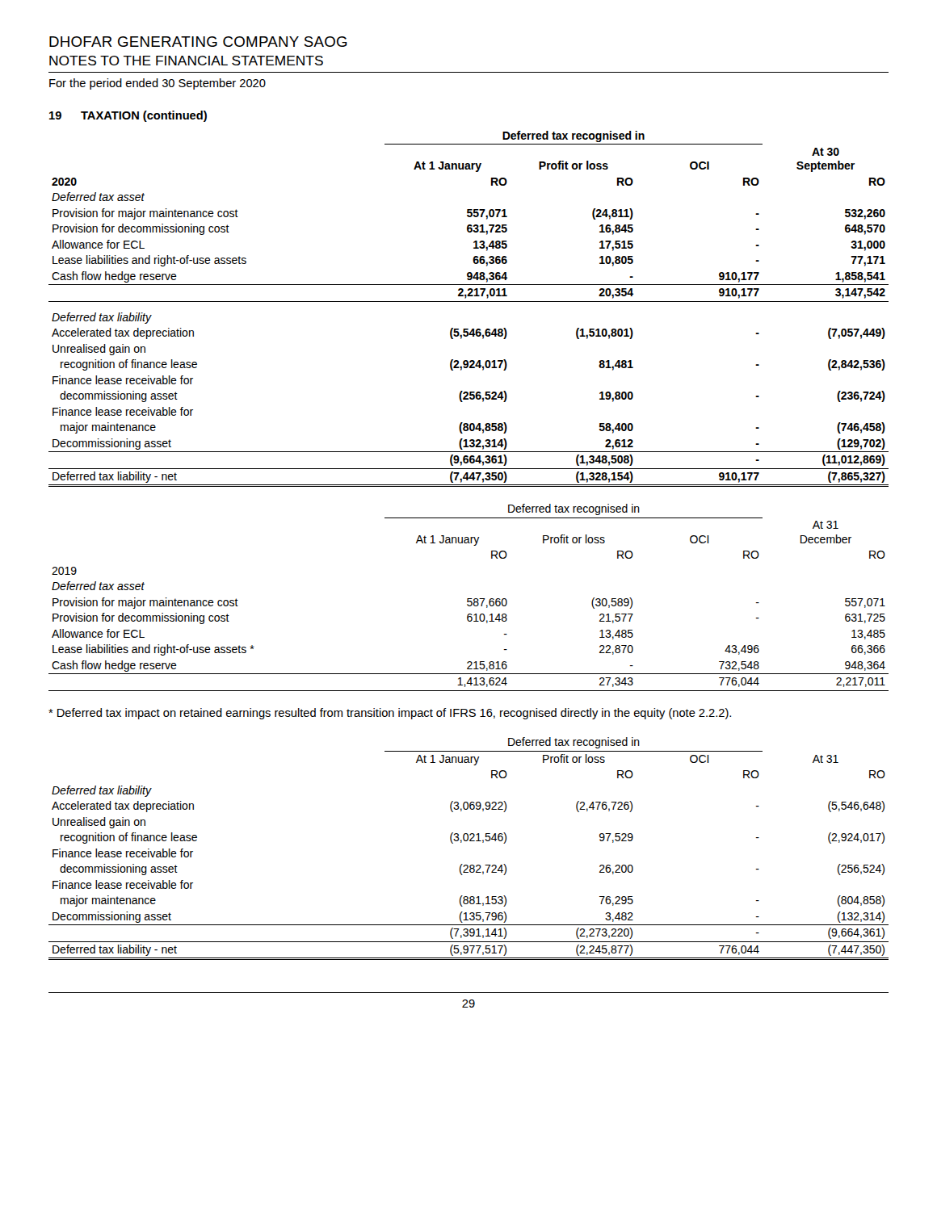DHOFAR GENERATING COMPANY SAOG
NOTES TO THE FINANCIAL STATEMENTS
For the period ended 30 September 2020
19 TAXATION (continued)
| | Deferred tax recognised in | |
| | At 1 January | Profit or loss | OCI | At 30 September |
| 2020 | RO | RO | RO | RO |
| Deferred tax asset | | | | |
| Provision for major maintenance cost | 557,071 | (24,811) | - | 532,260 |
| Provision for decommissioning cost | 631,725 | 16,845 | - | 648,570 |
| Allowance for ECL | 13,485 | 17,515 | - | 31,000 |
| Lease liabilities and right-of-use assets | 66,366 | 10,805 | - | 77,171 |
| Cash flow hedge reserve | 948,364 | - | 910,177 | 1,858,541 |
| | 2,217,011 | 20,354 | 910,177 | 3,147,542 |
| Deferred tax liability | | | | |
| Accelerated tax depreciation | (5,546,648) | (1,510,801) | - | (7,057,449) |
| Unrealised gain on | | | | |
| recognition of finance lease | (2,924,017) | 81,481 | - | (2,842,536) |
| Finance lease receivable for | | | | |
| decommissioning asset | (256,524) | 19,800 | - | (236,724) |
| Finance lease receivable for | | | | |
| major maintenance | (804,858) | 58,400 | - | (746,458) |
| Decommissioning asset | (132,314) | 2,612 | - | (129,702) |
| | (9,664,361) | (1,348,508) | - | (11,012,869) |
| Deferred tax liability - net | (7,447,350) | (1,328,154) | 910,177 | (7,865,327) |
| | Deferred tax recognised in | |
| | At 1 January | Profit or loss | OCI | At 31 December |
| | RO | RO | RO | RO |
| 2019 | | | | |
| Deferred tax asset | | | | |
| Provision for major maintenance cost | 587,660 | (30,589) | - | 557,071 |
| Provision for decommissioning cost | 610,148 | 21,577 | - | 631,725 |
| Allowance for ECL | - | 13,485 | | 13,485 |
| Lease liabilities and right-of-use assets * | - | 22,870 | 43,496 | 66,366 |
| Cash flow hedge reserve | 215,816 | - | 732,548 | 948,364 |
| | 1,413,624 | 27,343 | 776,044 | 2,217,011 |
* Deferred tax impact on retained earnings resulted from transition impact of IFRS 16, recognised directly in the equity (note 2.2.2).
| | Deferred tax recognised in | |
| | At 1 January | Profit or loss | OCI | At 31 |
| | RO | RO | RO | RO |
| Deferred tax liability | | | | |
| Accelerated tax depreciation | (3,069,922) | (2,476,726) | - | (5,546,648) |
| Unrealised gain on | | | | |
| recognition of finance lease | (3,021,546) | 97,529 | - | (2,924,017) |
| Finance lease receivable for | | | | |
| decommissioning asset | (282,724) | 26,200 | - | (256,524) |
| Finance lease receivable for | | | | |
| major maintenance | (881,153) | 76,295 | - | (804,858) |
| Decommissioning asset | (135,796) | 3,482 | - | (132,314) |
| | (7,391,141) | (2,273,220) | - | (9,664,361) |
| Deferred tax liability - net | (5,977,517) | (2,245,877) | 776,044 | (7,447,350) |
29